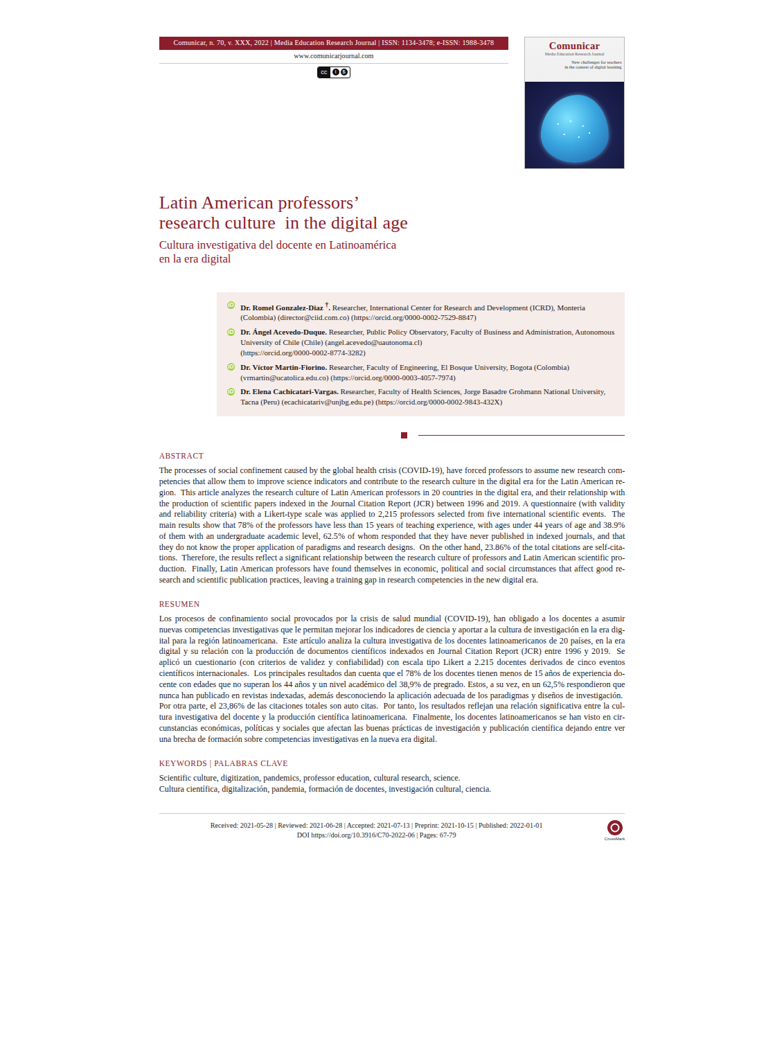Comunicar, n. 70, v. XXX, 2022 | Media Education Research Journal | ISSN: 1134-3478; e-ISSN: 1988-3478
www.comunicarjournal.com
cc i $
Comunicar
Media Education Research Journal
New challenges for teachers
in the context of digital learning
Latin American professors’
research culture in the digital age
Cultura investigativa del docente en Latinoamérica
en la era digital
iD
Dr. Romel Gonzalez-Diaz †. Researcher, International Center for Research and Development (ICRD), Monteria (Colombia) (director@ciid.com.co) (https://orcid.org/0000-0002-7529-8847)
iD
Dr. Ángel Acevedo-Duque. Researcher, Public Policy Observatory, Faculty of Business and Administration, Autonomous University of Chile (Chile) (angel.acevedo@uautonoma.cl)
(https://orcid.org/0000-0002-8774-3282)
iD
Dr. Víctor Martin-Fiorino. Researcher, Faculty of Engineering, El Bosque University, Bogota (Colombia) (vrmartin@ucatolica.edu.co) (https://orcid.org/0000-0003-4057-7974)
iD
Dr. Elena Cachicatari-Vargas. Researcher, Faculty of Health Sciences, Jorge Basadre Grohmann National University, Tacna (Peru) (ecachicatariv@unjbg.edu.pe) (https://orcid.org/0000-0002-9843-432X)
ABSTRACT
The processes of social confinement caused by the global health crisis (COVID-19), have forced professors to assume new research competencies that allow them to improve science indicators and contribute to the research culture in the digital era for the Latin American region. This article analyzes the research culture of Latin American professors in 20 countries in the digital era, and their relationship with the production of scientific papers indexed in the Journal Citation Report (JCR) between 1996 and 2019. A questionnaire (with validity and reliability criteria) with a Likert-type scale was applied to 2,215 professors selected from five international scientific events. The main results show that 78% of the professors have less than 15 years of teaching experience, with ages under 44 years of age and 38.9% of them with an undergraduate academic level, 62.5% of whom responded that they have never published in indexed journals, and that they do not know the proper application of paradigms and research designs. On the other hand, 23.86% of the total citations are self-citations. Therefore, the results reflect a significant relationship between the research culture of professors and Latin American scientific production. Finally, Latin American professors have found themselves in economic, political and social circumstances that affect good research and scientific publication practices, leaving a training gap in research competencies in the new digital era.
RESUMEN
Los procesos de confinamiento social provocados por la crisis de salud mundial (COVID-19), han obligado a los docentes a asumir nuevas competencias investigativas que le permitan mejorar los indicadores de ciencia y aportar a la cultura de investigación en la era digital para la región latinoamericana. Este artículo analiza la cultura investigativa de los docentes latinoamericanos de 20 países, en la era digital y su relación con la producción de documentos científicos indexados en Journal Citation Report (JCR) entre 1996 y 2019. Se aplicó un cuestionario (con criterios de validez y confiabilidad) con escala tipo Likert a 2.215 docentes derivados de cinco eventos científicos internacionales. Los principales resultados dan cuenta que el 78% de los docentes tienen menos de 15 años de experiencia docente con edades que no superan los 44 años y un nivel académico del 38,9% de pregrado. Estos, a su vez, en un 62,5% respondieron que nunca han publicado en revistas indexadas, además desconociendo la aplicación adecuada de los paradigmas y diseños de investigación. Por otra parte, el 23,86% de las citaciones totales son auto citas. Por tanto, los resultados reflejan una relación significativa entre la cultura investigativa del docente y la producción científica latinoamericana. Finalmente, los docentes latinoamericanos se han visto en circunstancias económicas, políticas y sociales que afectan las buenas prácticas de investigación y publicación científica dejando entre ver una brecha de formación sobre competencias investigativas en la nueva era digital.
KEYWORDS | PALABRAS CLAVE
Scientific culture, digitization, pandemics, professor education, cultural research, science.
Cultura científica, digitalización, pandemia, formación de docentes, investigación cultural, ciencia.
Received: 2021-05-28 | Reviewed: 2021-06-28 | Accepted: 2021-07-13 | Preprint: 2021-10-15 | Published: 2022-01-01
DOI https://doi.org/10.3916/C70-2022-06 | Pages: 67-79
CrossMark